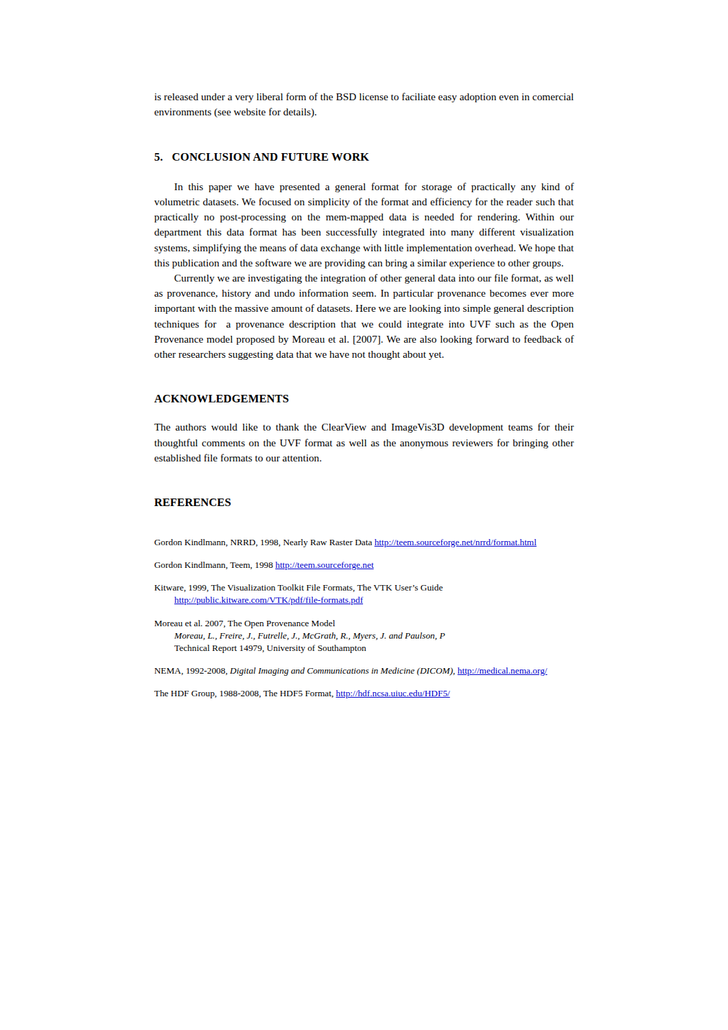is released under a very liberal form of the BSD license to faciliate easy adoption even in comercial environments (see website for details).
5. CONCLUSION AND FUTURE WORK
In this paper we have presented a general format for storage of practically any kind of volumetric datasets. We focused on simplicity of the format and efficiency for the reader such that practically no post-processing on the mem-mapped data is needed for rendering. Within our department this data format has been successfully integrated into many different visualization systems, simplifying the means of data exchange with little implementation overhead. We hope that this publication and the software we are providing can bring a similar experience to other groups.
Currently we are investigating the integration of other general data into our file format, as well as provenance, history and undo information seem. In particular provenance becomes ever more important with the massive amount of datasets. Here we are looking into simple general description techniques for a provenance description that we could integrate into UVF such as the Open Provenance model proposed by Moreau et al. [2007]. We are also looking forward to feedback of other researchers suggesting data that we have not thought about yet.
ACKNOWLEDGEMENTS
The authors would like to thank the ClearView and ImageVis3D development teams for their thoughtful comments on the UVF format as well as the anonymous reviewers for bringing other established file formats to our attention.
REFERENCES
Gordon Kindlmann, NRRD, 1998, Nearly Raw Raster Data http://teem.sourceforge.net/nrrd/format.html
Gordon Kindlmann, Teem, 1998 http://teem.sourceforge.net
Kitware, 1999, The Visualization Toolkit File Formats, The VTK User’s Guide http://public.kitware.com/VTK/pdf/file-formats.pdf
Moreau et al. 2007, The Open Provenance Model Moreau, L., Freire, J., Futrelle, J., McGrath, R., Myers, J. and Paulson, P Technical Report 14979, University of Southampton
NEMA, 1992-2008, Digital Imaging and Communications in Medicine (DICOM), http://medical.nema.org/
The HDF Group, 1988-2008, The HDF5 Format, http://hdf.ncsa.uiuc.edu/HDF5/